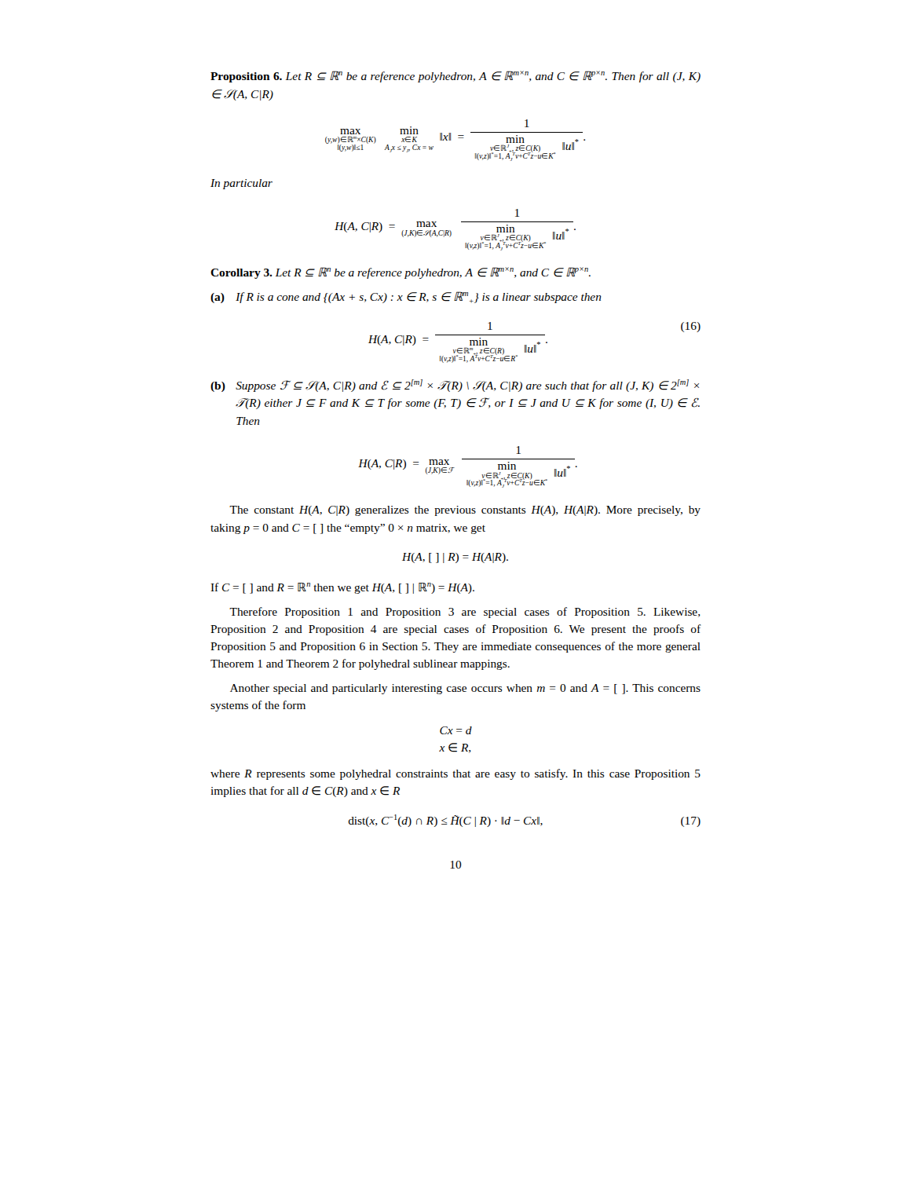Proposition 6. Let R ⊆ ℝn be a reference polyhedron, A ∈ ℝm×n, and C ∈ ℝp×n. Then for all (J, K) ∈ 𝒮(A, C|R)
max (y,w)∈ℝm×C(K) ‖(y,w)‖≤1 min x∈K AJx ≤ yJ, Cx = w ‖x‖ = 1 min v∈ℝJ+, z∈C(K) ‖(v,z)‖*=1, AJTv+CTz−u∈K* ‖u‖* .
In particular
H(A, C|R) = max (J,K)∈𝒮(A,C|R) 1 min v∈ℝJ+, z∈C(K) ‖(v,z)‖*=1, AJTv+CTz−u∈K* ‖u‖* .
Corollary 3. Let R ⊆ ℝn be a reference polyhedron, A ∈ ℝm×n, and C ∈ ℝp×n.
(a) If R is a cone and {(Ax + s, Cx) : x ∈ R, s ∈ ℝm+} is a linear subspace then
(16) H(A, C|R) = 1 min v∈ℝm+, z∈C(R) ‖(v,z)‖*=1, ATv+CTz−u∈R* ‖u‖* .
(b) Suppose ℱ ⊆ 𝒮(A, C|R) and ℰ ⊆ 2[m] × 𝒯(R) \ 𝒮(A, C|R) are such that for all (J, K) ∈ 2[m] × 𝒯(R) either J ⊆ F and K ⊆ T for some (F, T) ∈ ℱ, or I ⊆ J and U ⊆ K for some (I, U) ∈ ℰ. Then
H(A, C|R) = max (J,K)∈ℱ 1 min v∈ℝJ+, z∈C(K) ‖(v,z)‖*=1, AJTv+CTz−u∈K* ‖u‖* .
The constant H(A, C|R) generalizes the previous constants H(A), H(A|R). More precisely, by taking p = 0 and C = [ ] the “empty” 0 × n matrix, we get
H(A, [ ] | R) = H(A|R).
If C = [ ] and R = ℝn then we get H(A, [ ] | ℝn) = H(A).
Therefore Proposition 1 and Proposition 3 are special cases of Proposition 5. Likewise, Proposition 2 and Proposition 4 are special cases of Proposition 6. We present the proofs of Proposition 5 and Proposition 6 in Section 5. They are immediate consequences of the more general Theorem 1 and Theorem 2 for polyhedral sublinear mappings.
Another special and particularly interesting case occurs when m = 0 and A = [ ]. This concerns systems of the form
Cx = d
x ∈ R,
where R represents some polyhedral constraints that are easy to satisfy. In this case Proposition 5 implies that for all d ∈ C(R) and x ∈ R
(17) dist(x, C−1(d) ∩ R) ≤ H̃(C | R) · ‖d − Cx‖,
10